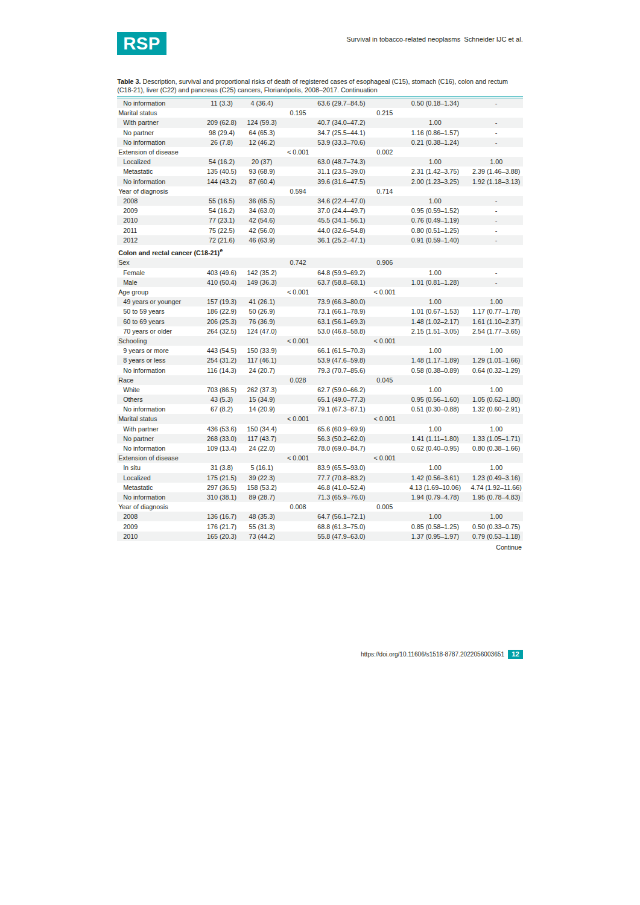RSP
Survival in tobacco-related neoplasms Schneider IJC et al.
Table 3. Description, survival and proportional risks of death of registered cases of esophageal (C15), stomach (C16), colon and rectum (C18-21), liver (C22) and pancreas (C25) cancers, Florianópolis, 2008–2017. Continuation
| No information | 11 (3.3) | 4 (36.4) | | 63.6 (29.7–84.5) | | 0.50 (0.18–1.34) | - |
| Marital status | | | 0.195 | | 0.215 | | |
| With partner | 209 (62.8) | 124 (59.3) | | 40.7 (34.0–47.2) | | 1.00 | - |
| No partner | 98 (29.4) | 64 (65.3) | | 34.7 (25.5–44.1) | | 1.16 (0.86–1.57) | - |
| No information | 26 (7.8) | 12 (46.2) | | 53.9 (33.3–70.6) | | 0.21 (0.38–1.24) | - |
| Extension of disease | | | < 0.001 | | 0.002 | | |
| Localized | 54 (16.2) | 20 (37) | | 63.0 (48.7–74.3) | | 1.00 | 1.00 |
| Metastatic | 135 (40.5) | 93 (68.9) | | 31.1 (23.5–39.0) | | 2.31 (1.42–3.75) | 2.39 (1.46–3.88) |
| No information | 144 (43.2) | 87 (60.4) | | 39.6 (31.6–47.5) | | 2.00 (1.23–3.25) | 1.92 (1.18–3.13) |
| Year of diagnosis | | | 0.594 | | 0.714 | | |
| 2008 | 55 (16.5) | 36 (65.5) | | 34.6 (22.4–47.0) | | 1.00 | - |
| 2009 | 54 (16.2) | 34 (63.0) | | 37.0 (24.4–49.7) | | 0.95 (0.59–1.52) | - |
| 2010 | 77 (23.1) | 42 (54.6) | | 45.5 (34.1–56.1) | | 0.76 (0.49–1.19) | - |
| 2011 | 75 (22.5) | 42 (56.0) | | 44.0 (32.6–54.8) | | 0.80 (0.51–1.25) | - |
| 2012 | 72 (21.6) | 46 (63.9) | | 36.1 (25.2–47.1) | | 0.91 (0.59–1.40) | - |
| Colon and rectal cancer (C18-21) e |
| Sex | | | 0.742 | | 0.906 | | |
| Female | 403 (49.6) | 142 (35.2) | | 64.8 (59.9–69.2) | | 1.00 | - |
| Male | 410 (50.4) | 149 (36.3) | | 63.7 (58.8–68.1) | | 1.01 (0.81–1.28) | - |
| Age group | | | < 0.001 | | < 0.001 | | |
| 49 years or younger | 157 (19.3) | 41 (26.1) | | 73.9 (66.3–80.0) | | 1.00 | 1.00 |
| 50 to 59 years | 186 (22.9) | 50 (26.9) | | 73.1 (66.1–78.9) | | 1.01 (0.67–1.53) | 1.17 (0.77–1.78) |
| 60 to 69 years | 206 (25.3) | 76 (36.9) | | 63.1 (56.1–69.3) | | 1.48 (1.02–2.17) | 1.61 (1.10–2.37) |
| 70 years or older | 264 (32.5) | 124 (47.0) | | 53.0 (46.8–58.8) | | 2.15 (1.51–3.05) | 2.54 (1.77–3.65) |
| Schooling | | | < 0.001 | | < 0.001 | | |
| 9 years or more | 443 (54.5) | 150 (33.9) | | 66.1 (61.5–70.3) | | 1.00 | 1.00 |
| 8 years or less | 254 (31.2) | 117 (46.1) | | 53.9 (47.6–59.8) | | 1.48 (1.17–1.89) | 1.29 (1.01–1.66) |
| No information | 116 (14.3) | 24 (20.7) | | 79.3 (70.7–85.6) | | 0.58 (0.38–0.89) | 0.64 (0.32–1.29) |
| Race | | | 0.028 | | 0.045 | | |
| White | 703 (86.5) | 262 (37.3) | | 62.7 (59.0–66.2) | | 1.00 | 1.00 |
| Others | 43 (5.3) | 15 (34.9) | | 65.1 (49.0–77.3) | | 0.95 (0.56–1.60) | 1.05 (0.62–1.80) |
| No information | 67 (8.2) | 14 (20.9) | | 79.1 (67.3–87.1) | | 0.51 (0.30–0.88) | 1.32 (0.60–2.91) |
| Marital status | | | < 0.001 | | < 0.001 | | |
| With partner | 436 (53.6) | 150 (34.4) | | 65.6 (60.9–69.9) | | 1.00 | 1.00 |
| No partner | 268 (33.0) | 117 (43.7) | | 56.3 (50.2–62.0) | | 1.41 (1.11–1.80) | 1.33 (1.05–1.71) |
| No information | 109 (13.4) | 24 (22.0) | | 78.0 (69.0–84.7) | | 0.62 (0.40–0.95) | 0.80 (0.38–1.66) |
| Extension of disease | | | < 0.001 | | < 0.001 | | |
| In situ | 31 (3.8) | 5 (16.1) | | 83.9 (65.5–93.0) | | 1.00 | 1.00 |
| Localized | 175 (21.5) | 39 (22.3) | | 77.7 (70.8–83.2) | | 1.42 (0.56–3.61) | 1.23 (0.49–3.16) |
| Metastatic | 297 (36.5) | 158 (53.2) | | 46.8 (41.0–52.4) | | 4.13 (1.69–10.06) | 4.74 (1.92–11.66) |
| No information | 310 (38.1) | 89 (28.7) | | 71.3 (65.9–76.0) | | 1.94 (0.79–4.78) | 1.95 (0.78–4.83) |
| Year of diagnosis | | | 0.008 | | 0.005 | | |
| 2008 | 136 (16.7) | 48 (35.3) | | 64.7 (56.1–72.1) | | 1.00 | 1.00 |
| 2009 | 176 (21.7) | 55 (31.3) | | 68.8 (61.3–75.0) | | 0.85 (0.58–1.25) | 0.50 (0.33–0.75) |
| 2010 | 165 (20.3) | 73 (44.2) | | 55.8 (47.9–63.0) | | 1.37 (0.95–1.97) | 0.79 (0.53–1.18) |
Continue
https://doi.org/10.11606/s1518-8787.2022056003651 12